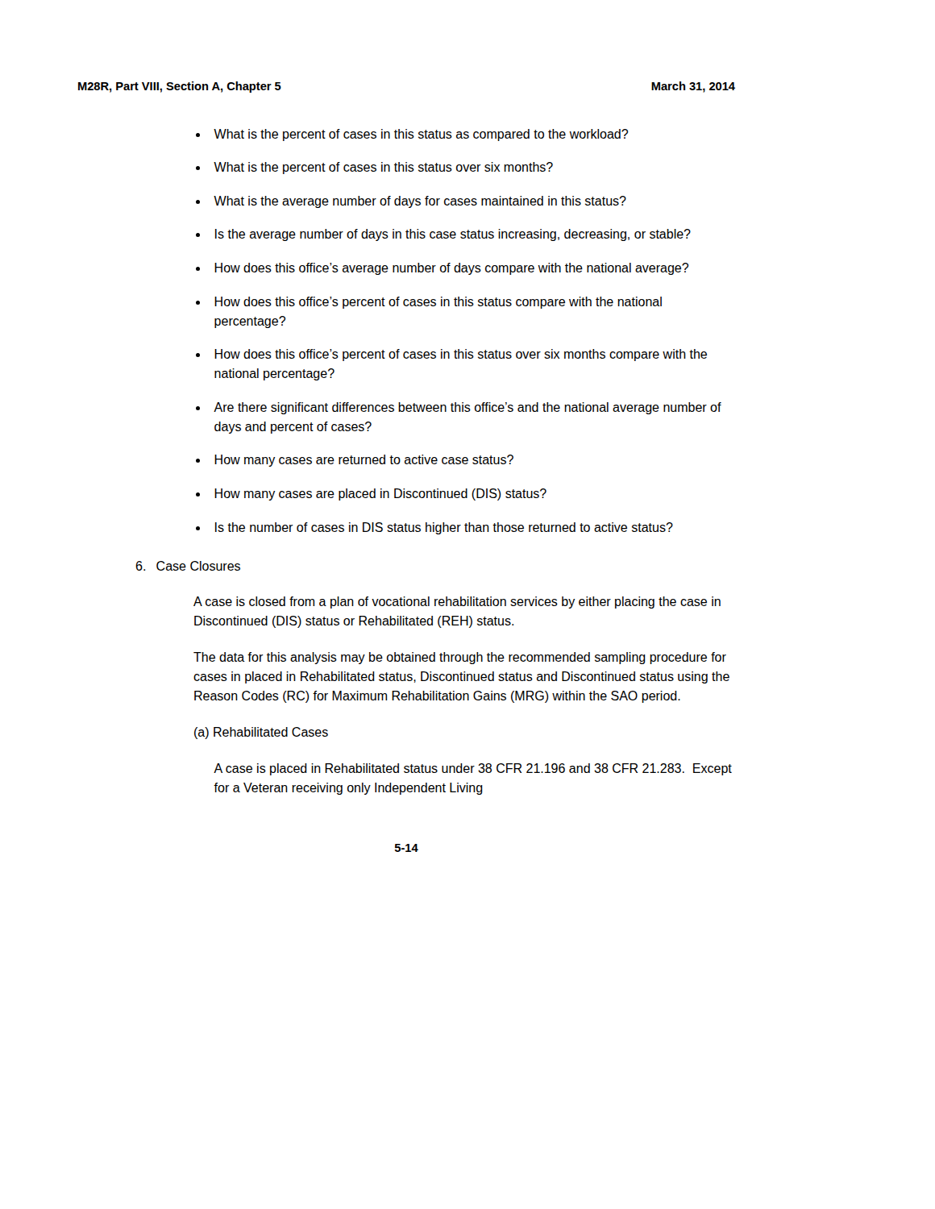M28R, Part VIII, Section A, Chapter 5 March 31, 2014
What is the percent of cases in this status as compared to the workload?
What is the percent of cases in this status over six months?
What is the average number of days for cases maintained in this status?
Is the average number of days in this case status increasing, decreasing, or stable?
How does this office’s average number of days compare with the national average?
How does this office’s percent of cases in this status compare with the national percentage?
How does this office’s percent of cases in this status over six months compare with the national percentage?
Are there significant differences between this office’s and the national average number of days and percent of cases?
How many cases are returned to active case status?
How many cases are placed in Discontinued (DIS) status?
Is the number of cases in DIS status higher than those returned to active status?
6. Case Closures
A case is closed from a plan of vocational rehabilitation services by either placing the case in Discontinued (DIS) status or Rehabilitated (REH) status.
The data for this analysis may be obtained through the recommended sampling procedure for cases in placed in Rehabilitated status, Discontinued status and Discontinued status using the Reason Codes (RC) for Maximum Rehabilitation Gains (MRG) within the SAO period.
(a) Rehabilitated Cases
A case is placed in Rehabilitated status under 38 CFR 21.196 and 38 CFR 21.283. Except for a Veteran receiving only Independent Living
5-14